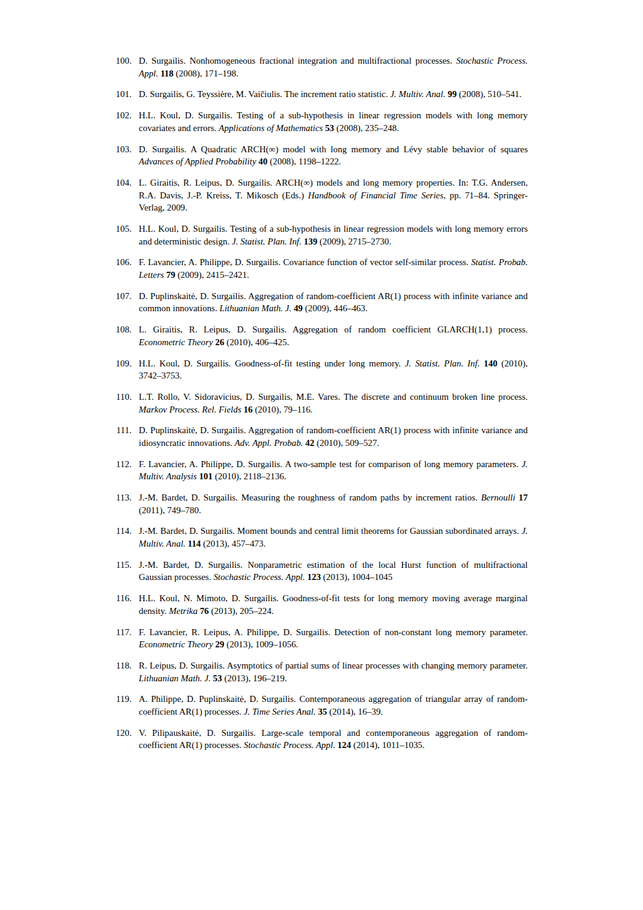100. D. Surgailis. Nonhomogeneous fractional integration and multifractional processes. Stochastic Process. Appl. 118 (2008), 171–198.
101. D. Surgailis, G. Teyssière, M. Vaičiulis. The increment ratio statistic. J. Multiv. Anal. 99 (2008), 510–541.
102. H.L. Koul, D. Surgailis. Testing of a sub-hypothesis in linear regression models with long memory covariates and errors. Applications of Mathematics 53 (2008), 235–248.
103. D. Surgailis. A Quadratic ARCH(∞) model with long memory and Lévy stable behavior of squares Advances of Applied Probability 40 (2008), 1198–1222.
104. L. Giraitis, R. Leipus, D. Surgailis. ARCH(∞) models and long memory properties. In: T.G. Andersen, R.A. Davis, J.-P. Kreiss, T. Mikosch (Eds.) Handbook of Financial Time Series, pp. 71–84. Springer-Verlag, 2009.
105. H.L. Koul, D. Surgailis. Testing of a sub-hypothesis in linear regression models with long memory errors and deterministic design. J. Statist. Plan. Inf. 139 (2009), 2715–2730.
106. F. Lavancier, A. Philippe, D. Surgailis. Covariance function of vector self-similar process. Statist. Probab. Letters 79 (2009), 2415–2421.
107. D. Puplinskaitė, D. Surgailis. Aggregation of random-coefficient AR(1) process with infinite variance and common innovations. Lithuanian Math. J. 49 (2009), 446–463.
108. L. Giraitis, R. Leipus, D. Surgailis. Aggregation of random coefficient GLARCH(1,1) process. Econometric Theory 26 (2010), 406–425.
109. H.L. Koul, D. Surgailis. Goodness-of-fit testing under long memory. J. Statist. Plan. Inf. 140 (2010), 3742–3753.
110. L.T. Rollo, V. Sidoravicius, D. Surgailis, M.E. Vares. The discrete and continuum broken line process. Markov Process. Rel. Fields 16 (2010), 79–116.
111. D. Puplinskaitė, D. Surgailis. Aggregation of random-coefficient AR(1) process with infinite variance and idiosyncratic innovations. Adv. Appl. Probab. 42 (2010), 509–527.
112. F. Lavancier, A. Philippe, D. Surgailis. A two-sample test for comparison of long memory parameters. J. Multiv. Analysis 101 (2010), 2118–2136.
113. J.-M. Bardet, D. Surgailis. Measuring the roughness of random paths by increment ratios. Bernoulli 17 (2011), 749–780.
114. J.-M. Bardet, D. Surgailis. Moment bounds and central limit theorems for Gaussian subordinated arrays. J. Multiv. Anal. 114 (2013), 457–473.
115. J.-M. Bardet, D. Surgailis. Nonparametric estimation of the local Hurst function of multifractional Gaussian processes. Stochastic Process. Appl. 123 (2013), 1004–1045
116. H.L. Koul, N. Mimoto, D. Surgailis. Goodness-of-fit tests for long memory moving average marginal density. Metrika 76 (2013), 205–224.
117. F. Lavancier, R. Leipus, A. Philippe, D. Surgailis. Detection of non-constant long memory parameter. Econometric Theory 29 (2013), 1009–1056.
118. R. Leipus, D. Surgailis. Asymptotics of partial sums of linear processes with changing memory parameter. Lithuanian Math. J. 53 (2013), 196–219.
119. A. Philippe, D. Puplinskaitė, D. Surgailis. Contemporaneous aggregation of triangular array of random-coefficient AR(1) processes. J. Time Series Anal. 35 (2014), 16–39.
120. V. Pilipauskaitė, D. Surgailis. Large-scale temporal and contemporaneous aggregation of random-coefficient AR(1) processes. Stochastic Process. Appl. 124 (2014), 1011–1035.